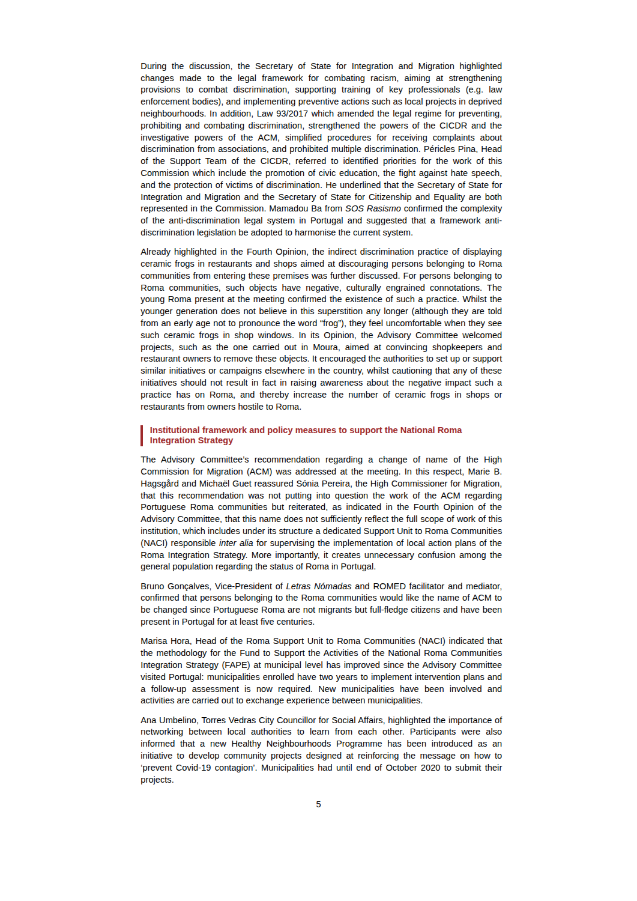During the discussion, the Secretary of State for Integration and Migration highlighted changes made to the legal framework for combating racism, aiming at strengthening provisions to combat discrimination, supporting training of key professionals (e.g. law enforcement bodies), and implementing preventive actions such as local projects in deprived neighbourhoods. In addition, Law 93/2017 which amended the legal regime for preventing, prohibiting and combating discrimination, strengthened the powers of the CICDR and the investigative powers of the ACM, simplified procedures for receiving complaints about discrimination from associations, and prohibited multiple discrimination. Péricles Pina, Head of the Support Team of the CICDR, referred to identified priorities for the work of this Commission which include the promotion of civic education, the fight against hate speech, and the protection of victims of discrimination. He underlined that the Secretary of State for Integration and Migration and the Secretary of State for Citizenship and Equality are both represented in the Commission. Mamadou Ba from SOS Rasismo confirmed the complexity of the anti-discrimination legal system in Portugal and suggested that a framework anti-discrimination legislation be adopted to harmonise the current system.
Already highlighted in the Fourth Opinion, the indirect discrimination practice of displaying ceramic frogs in restaurants and shops aimed at discouraging persons belonging to Roma communities from entering these premises was further discussed. For persons belonging to Roma communities, such objects have negative, culturally engrained connotations. The young Roma present at the meeting confirmed the existence of such a practice. Whilst the younger generation does not believe in this superstition any longer (although they are told from an early age not to pronounce the word “frog”), they feel uncomfortable when they see such ceramic frogs in shop windows. In its Opinion, the Advisory Committee welcomed projects, such as the one carried out in Moura, aimed at convincing shopkeepers and restaurant owners to remove these objects. It encouraged the authorities to set up or support similar initiatives or campaigns elsewhere in the country, whilst cautioning that any of these initiatives should not result in fact in raising awareness about the negative impact such a practice has on Roma, and thereby increase the number of ceramic frogs in shops or restaurants from owners hostile to Roma.
Institutional framework and policy measures to support the National Roma Integration Strategy
The Advisory Committee’s recommendation regarding a change of name of the High Commission for Migration (ACM) was addressed at the meeting. In this respect, Marie B. Hagsgård and Michaël Guet reassured Sónia Pereira, the High Commissioner for Migration, that this recommendation was not putting into question the work of the ACM regarding Portuguese Roma communities but reiterated, as indicated in the Fourth Opinion of the Advisory Committee, that this name does not sufficiently reflect the full scope of work of this institution, which includes under its structure a dedicated Support Unit to Roma Communities (NACI) responsible inter alia for supervising the implementation of local action plans of the Roma Integration Strategy. More importantly, it creates unnecessary confusion among the general population regarding the status of Roma in Portugal.
Bruno Gonçalves, Vice-President of Letras Nómadas and ROMED facilitator and mediator, confirmed that persons belonging to the Roma communities would like the name of ACM to be changed since Portuguese Roma are not migrants but full-fledge citizens and have been present in Portugal for at least five centuries.
Marisa Hora, Head of the Roma Support Unit to Roma Communities (NACI) indicated that the methodology for the Fund to Support the Activities of the National Roma Communities Integration Strategy (FAPE) at municipal level has improved since the Advisory Committee visited Portugal: municipalities enrolled have two years to implement intervention plans and a follow-up assessment is now required. New municipalities have been involved and activities are carried out to exchange experience between municipalities.
Ana Umbelino, Torres Vedras City Councillor for Social Affairs, highlighted the importance of networking between local authorities to learn from each other. Participants were also informed that a new Healthy Neighbourhoods Programme has been introduced as an initiative to develop community projects designed at reinforcing the message on how to ‘prevent Covid-19 contagion’. Municipalities had until end of October 2020 to submit their projects.
5